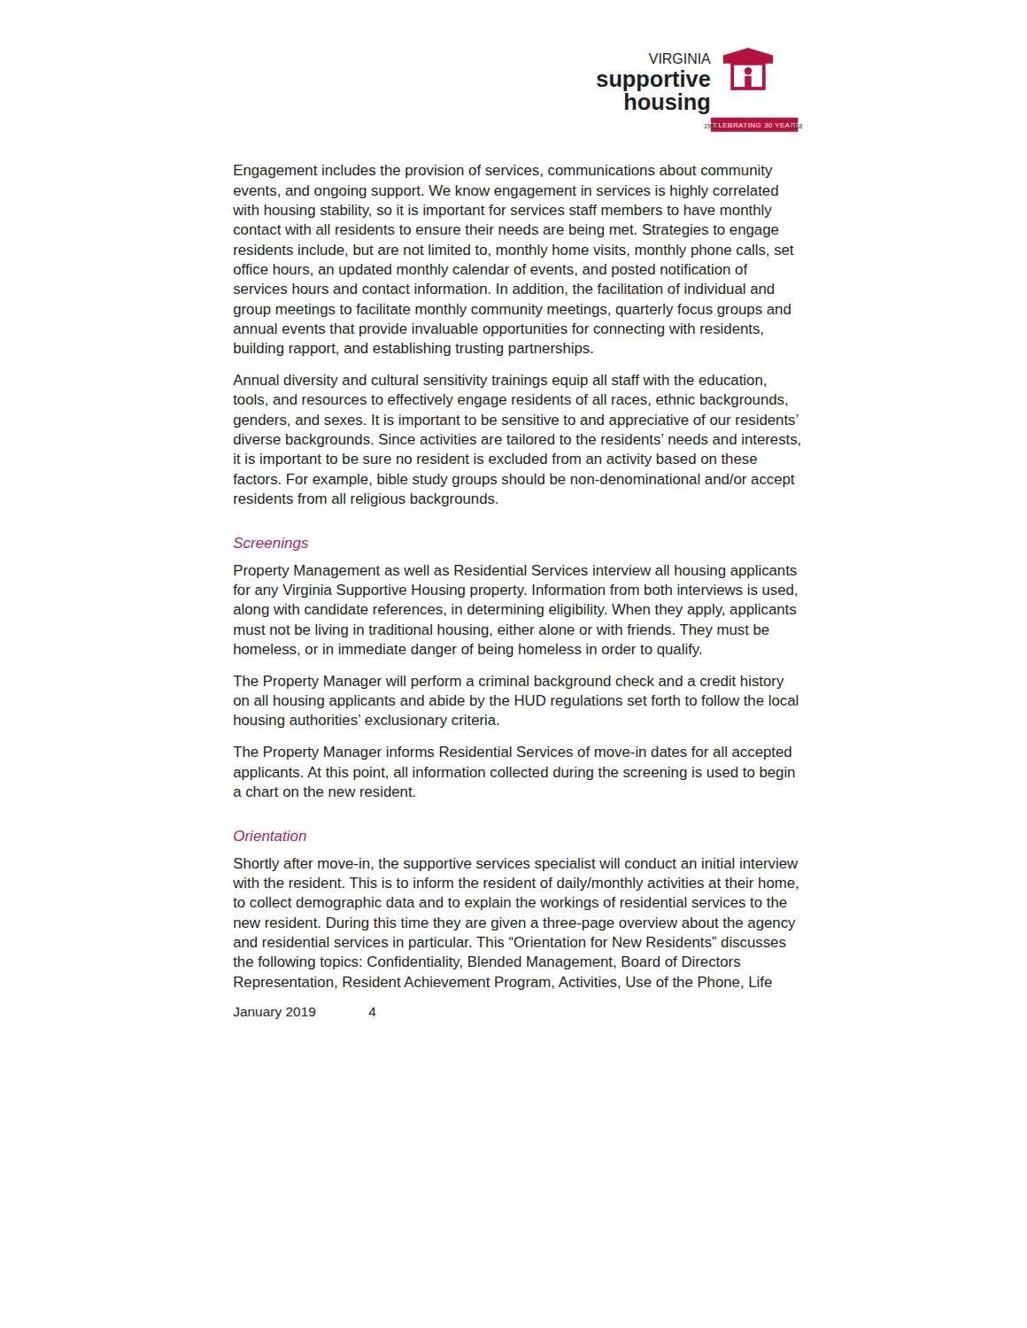Engagement includes the provision of services, communications about community events, and ongoing support. We know engagement in services is highly correlated with housing stability, so it is important for services staff members to have monthly contact with all residents to ensure their needs are being met. Strategies to engage residents include, but are not limited to, monthly home visits, monthly phone calls, set office hours, an updated monthly calendar of events, and posted notification of services hours and contact information. In addition, the facilitation of individual and group meetings to facilitate monthly community meetings, quarterly focus groups and annual events that provide invaluable opportunities for connecting with residents, building rapport, and establishing trusting partnerships.
Annual diversity and cultural sensitivity trainings equip all staff with the education, tools, and resources to effectively engage residents of all races, ethnic backgrounds, genders, and sexes. It is important to be sensitive to and appreciative of our residents’ diverse backgrounds. Since activities are tailored to the residents’ needs and interests, it is important to be sure no resident is excluded from an activity based on these factors. For example, bible study groups should be non-denominational and/or accept residents from all religious backgrounds.
Screenings
Property Management as well as Residential Services interview all housing applicants for any Virginia Supportive Housing property. Information from both interviews is used, along with candidate references, in determining eligibility. When they apply, applicants must not be living in traditional housing, either alone or with friends. They must be homeless, or in immediate danger of being homeless in order to qualify.
The Property Manager will perform a criminal background check and a credit history on all housing applicants and abide by the HUD regulations set forth to follow the local housing authorities’ exclusionary criteria.
The Property Manager informs Residential Services of move-in dates for all accepted applicants. At this point, all information collected during the screening is used to begin a chart on the new resident.
Orientation
Shortly after move-in, the supportive services specialist will conduct an initial interview with the resident. This is to inform the resident of daily/monthly activities at their home, to collect demographic data and to explain the workings of residential services to the new resident. During this time they are given a three-page overview about the agency and residential services in particular. This “Orientation for New Residents” discusses the following topics: Confidentiality, Blended Management, Board of Directors Representation, Resident Achievement Program, Activities, Use of the Phone, Life
January 20194